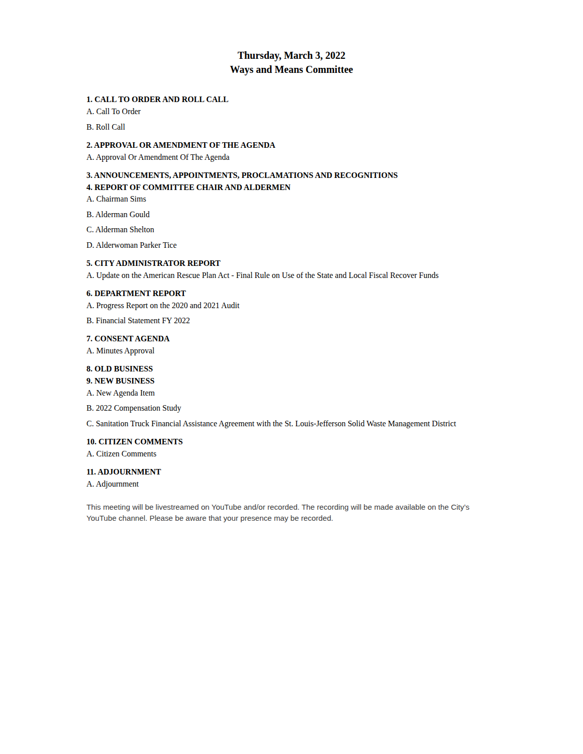Thursday, March 3, 2022
Ways and Means Committee
1. Call to Order and Roll Call
A. Call To Order
B. Roll Call
2. Approval or Amendment of the Agenda
A. Approval Or Amendment Of The Agenda
3. Announcements, Appointments, Proclamations and Recognitions
4. Report of Committee Chair and Aldermen
A. Chairman Sims
B. Alderman Gould
C. Alderman Shelton
D. Alderwoman Parker Tice
5. City Administrator Report
A. Update on the American Rescue Plan Act - Final Rule on Use of the State and Local Fiscal Recover Funds
6. Department Report
A. Progress Report on the 2020 and 2021 Audit
B. Financial Statement FY 2022
7. Consent Agenda
A. Minutes Approval
8. Old Business
9. New Business
A. New Agenda Item
B. 2022 Compensation Study
C. Sanitation Truck Financial Assistance Agreement with the St. Louis-Jefferson Solid Waste Management District
10. Citizen Comments
A. Citizen Comments
11. Adjournment
A. Adjournment
This meeting will be livestreamed on YouTube and/or recorded. The recording will be made available on the City’s YouTube channel. Please be aware that your presence may be recorded.